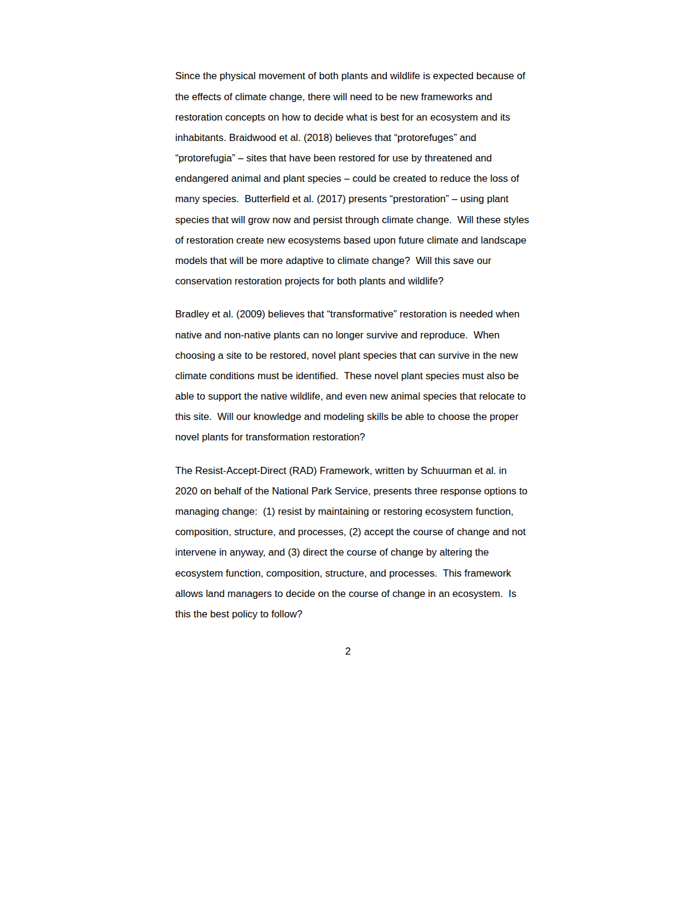Since the physical movement of both plants and wildlife is expected because of the effects of climate change, there will need to be new frameworks and restoration concepts on how to decide what is best for an ecosystem and its inhabitants. Braidwood et al. (2018) believes that “protorefuges” and “protorefugia” – sites that have been restored for use by threatened and endangered animal and plant species – could be created to reduce the loss of many species. Butterfield et al. (2017) presents “prestoration” – using plant species that will grow now and persist through climate change. Will these styles of restoration create new ecosystems based upon future climate and landscape models that will be more adaptive to climate change? Will this save our conservation restoration projects for both plants and wildlife?
Bradley et al. (2009) believes that “transformative” restoration is needed when native and non-native plants can no longer survive and reproduce. When choosing a site to be restored, novel plant species that can survive in the new climate conditions must be identified. These novel plant species must also be able to support the native wildlife, and even new animal species that relocate to this site. Will our knowledge and modeling skills be able to choose the proper novel plants for transformation restoration?
The Resist-Accept-Direct (RAD) Framework, written by Schuurman et al. in 2020 on behalf of the National Park Service, presents three response options to managing change: (1) resist by maintaining or restoring ecosystem function, composition, structure, and processes, (2) accept the course of change and not intervene in anyway, and (3) direct the course of change by altering the ecosystem function, composition, structure, and processes. This framework allows land managers to decide on the course of change in an ecosystem. Is this the best policy to follow?
2